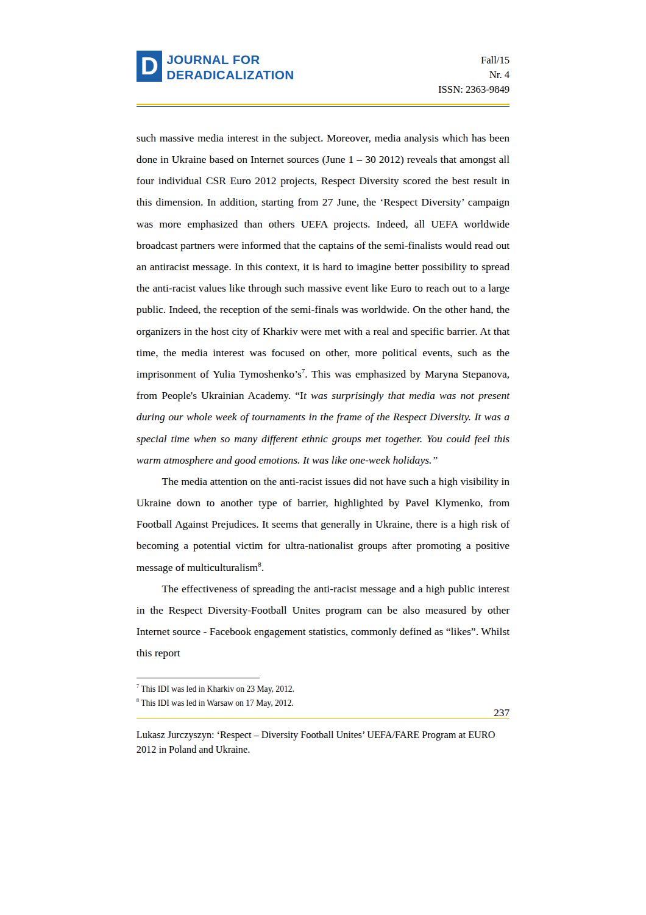D
JOURNAL FOR DERADICALIZATION
Fall/15
Nr. 4
ISSN: 2363-9849
such massive media interest in the subject. Moreover, media analysis which has been done in Ukraine based on Internet sources (June 1 – 30 2012) reveals that amongst all four individual CSR Euro 2012 projects, Respect Diversity scored the best result in this dimension. In addition, starting from 27 June, the ‘Respect Diversity’ campaign was more emphasized than others UEFA projects. Indeed, all UEFA worldwide broadcast partners were informed that the captains of the semi-finalists would read out an antiracist message. In this context, it is hard to imagine better possibility to spread the anti-racist values like through such massive event like Euro to reach out to a large public. Indeed, the reception of the semi-finals was worldwide. On the other hand, the organizers in the host city of Kharkiv were met with a real and specific barrier. At that time, the media interest was focused on other, more political events, such as the imprisonment of Yulia Tymoshenko’s7. This was emphasized by Maryna Stepanova, from People's Ukrainian Academy. “It was surprisingly that media was not present during our whole week of tournaments in the frame of the Respect Diversity. It was a special time when so many different ethnic groups met together. You could feel this warm atmosphere and good emotions. It was like one-week holidays.”
The media attention on the anti-racist issues did not have such a high visibility in Ukraine down to another type of barrier, highlighted by Pavel Klymenko, from Football Against Prejudices. It seems that generally in Ukraine, there is a high risk of becoming a potential victim for ultra-nationalist groups after promoting a positive message of multiculturalism8.
The effectiveness of spreading the anti-racist message and a high public interest in the Respect Diversity-Football Unites program can be also measured by other Internet source - Facebook engagement statistics, commonly defined as “likes”. Whilst this report
7 This IDI was led in Kharkiv on 23 May, 2012.
8 This IDI was led in Warsaw on 17 May, 2012.
237
Lukasz Jurczyszyn: ‘Respect – Diversity Football Unites’ UEFA/FARE Program at EURO 2012 in Poland and Ukraine.